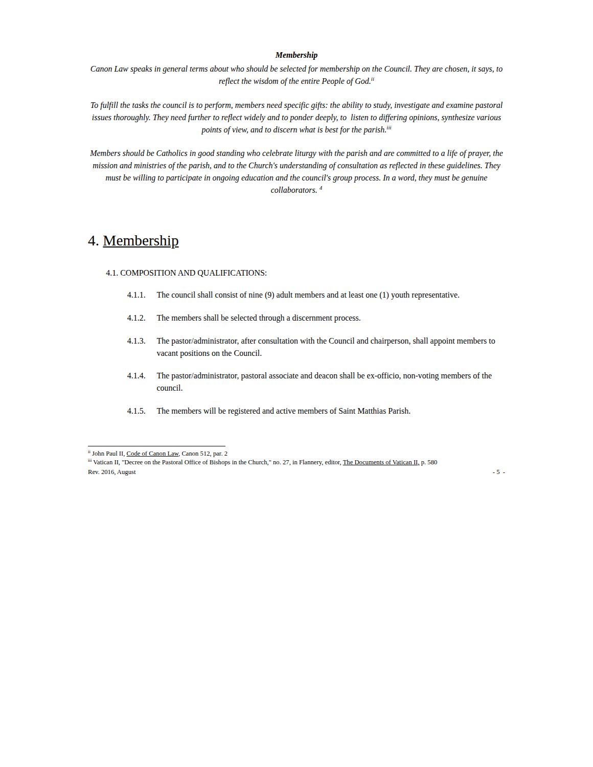Membership
Canon Law speaks in general terms about who should be selected for membership on the Council. They are chosen, it says, to reflect the wisdom of the entire People of God.ii
To fulfill the tasks the council is to perform, members need specific gifts: the ability to study, investigate and examine pastoral issues thoroughly. They need further to reflect widely and to ponder deeply, to listen to differing opinions, synthesize various points of view, and to discern what is best for the parish.iii
Members should be Catholics in good standing who celebrate liturgy with the parish and are committed to a life of prayer, the mission and ministries of the parish, and to the Church's understanding of consultation as reflected in these guidelines. They must be willing to participate in ongoing education and the council's group process. In a word, they must be genuine collaborators. 4
4. Membership
4.1. COMPOSITION AND QUALIFICATIONS:
4.1.1. The council shall consist of nine (9) adult members and at least one (1) youth representative.
4.1.2. The members shall be selected through a discernment process.
4.1.3. The pastor/administrator, after consultation with the Council and chairperson, shall appoint members to vacant positions on the Council.
4.1.4. The pastor/administrator, pastoral associate and deacon shall be ex-officio, non-voting members of the council.
4.1.5. The members will be registered and active members of Saint Matthias Parish.
ii John Paul II, Code of Canon Law, Canon 512, par. 2
iii Vatican II, "Decree on the Pastoral Office of Bishops in the Church," no. 27, in Flannery, editor, The Documents of Vatican II, p. 580
Rev. 2016, August - 5 -